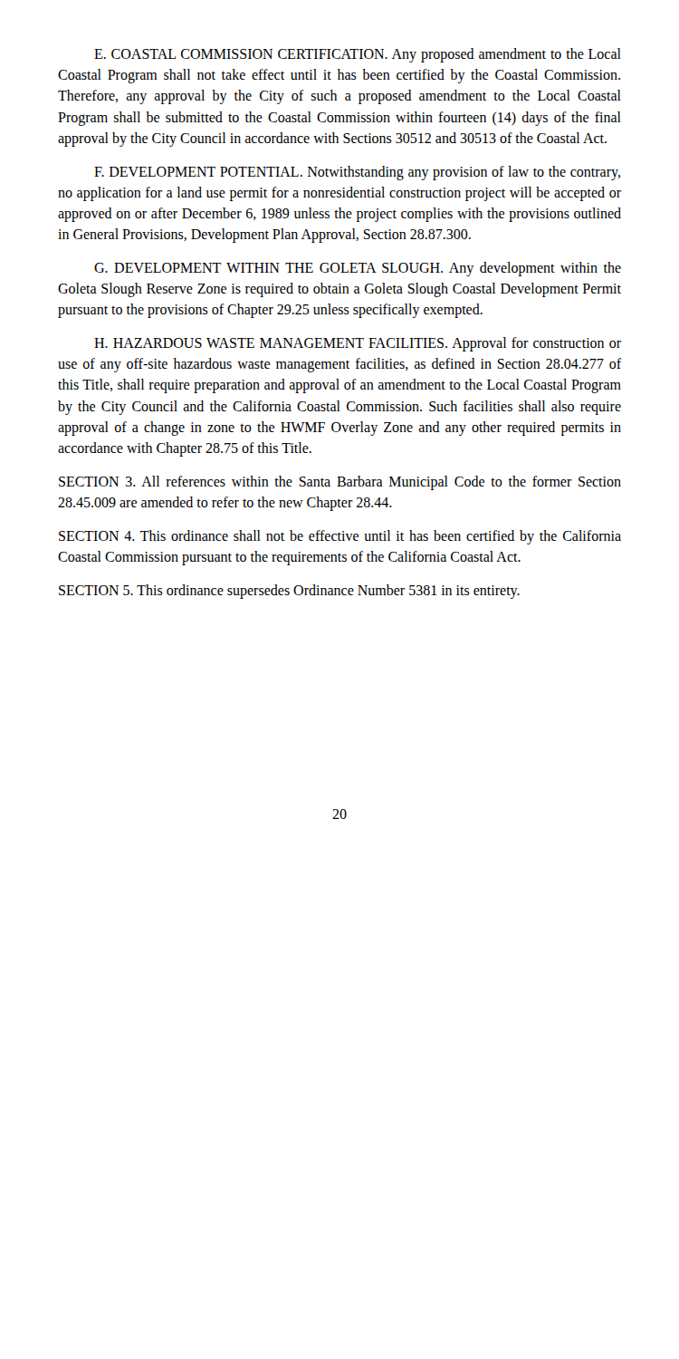E. COASTAL COMMISSION CERTIFICATION. Any proposed amendment to the Local Coastal Program shall not take effect until it has been certified by the Coastal Commission. Therefore, any approval by the City of such a proposed amendment to the Local Coastal Program shall be submitted to the Coastal Commission within fourteen (14) days of the final approval by the City Council in accordance with Sections 30512 and 30513 of the Coastal Act.
F. DEVELOPMENT POTENTIAL. Notwithstanding any provision of law to the contrary, no application for a land use permit for a nonresidential construction project will be accepted or approved on or after December 6, 1989 unless the project complies with the provisions outlined in General Provisions, Development Plan Approval, Section 28.87.300.
G. DEVELOPMENT WITHIN THE GOLETA SLOUGH. Any development within the Goleta Slough Reserve Zone is required to obtain a Goleta Slough Coastal Development Permit pursuant to the provisions of Chapter 29.25 unless specifically exempted.
H. HAZARDOUS WASTE MANAGEMENT FACILITIES. Approval for construction or use of any off-site hazardous waste management facilities, as defined in Section 28.04.277 of this Title, shall require preparation and approval of an amendment to the Local Coastal Program by the City Council and the California Coastal Commission. Such facilities shall also require approval of a change in zone to the HWMF Overlay Zone and any other required permits in accordance with Chapter 28.75 of this Title.
SECTION 3. All references within the Santa Barbara Municipal Code to the former Section 28.45.009 are amended to refer to the new Chapter 28.44.
SECTION 4. This ordinance shall not be effective until it has been certified by the California Coastal Commission pursuant to the requirements of the California Coastal Act.
SECTION 5. This ordinance supersedes Ordinance Number 5381 in its entirety.
20